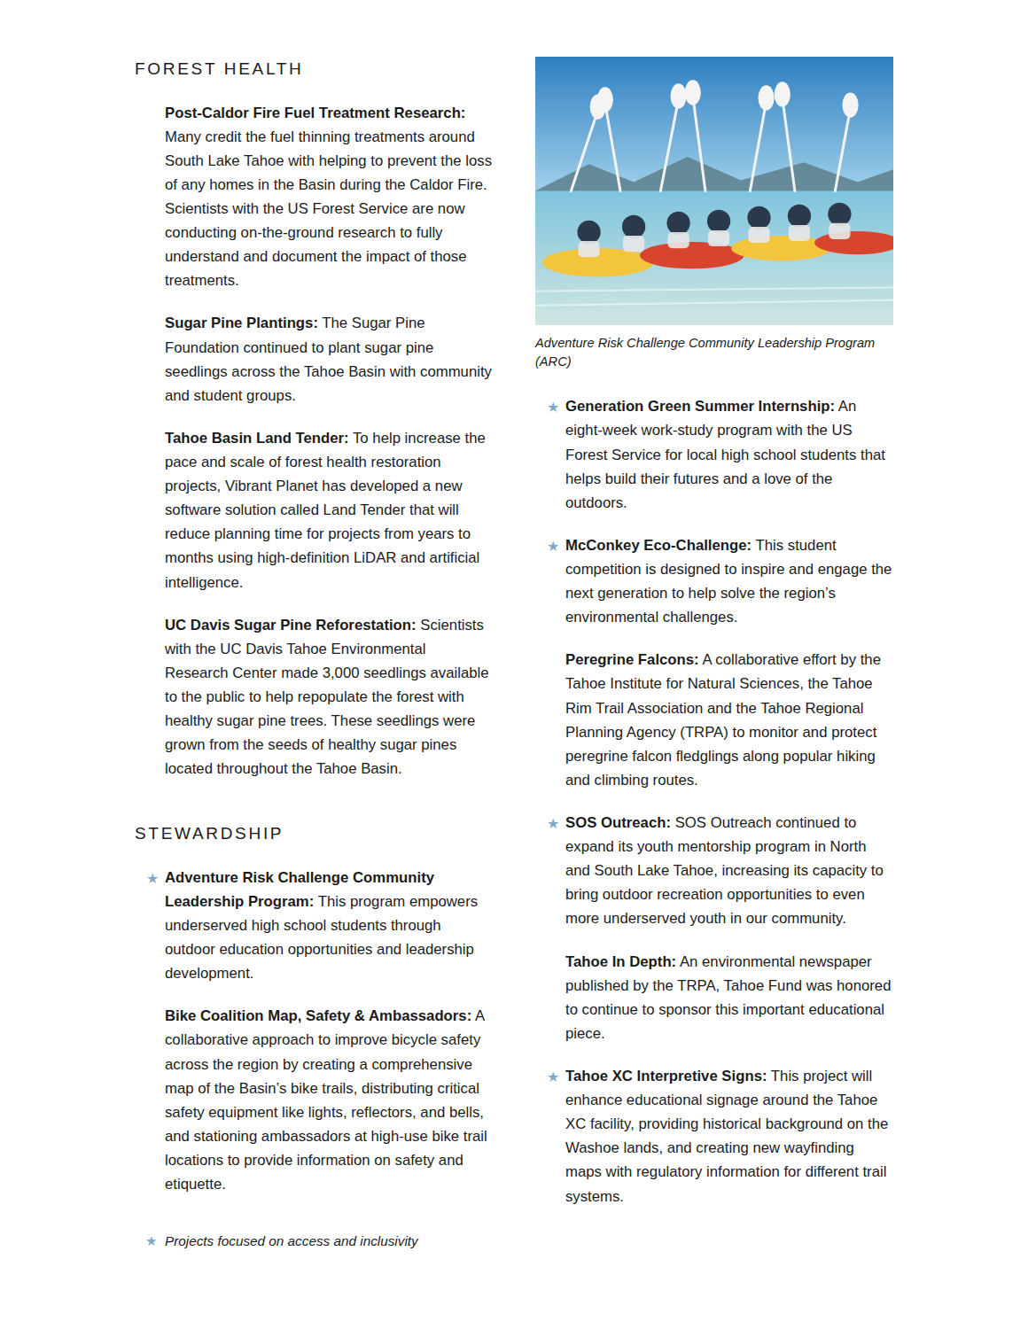Forest Health
Post-Caldor Fire Fuel Treatment Research: Many credit the fuel thinning treatments around South Lake Tahoe with helping to prevent the loss of any homes in the Basin during the Caldor Fire. Scientists with the US Forest Service are now conducting on-the-ground research to fully understand and document the impact of those treatments.
Sugar Pine Plantings: The Sugar Pine Foundation continued to plant sugar pine seedlings across the Tahoe Basin with community and student groups.
Tahoe Basin Land Tender: To help increase the pace and scale of forest health restoration projects, Vibrant Planet has developed a new software solution called Land Tender that will reduce planning time for projects from years to months using high-definition LiDAR and artificial intelligence.
UC Davis Sugar Pine Reforestation: Scientists with the UC Davis Tahoe Environmental Research Center made 3,000 seedlings available to the public to help repopulate the forest with healthy sugar pine trees. These seedlings were grown from the seeds of healthy sugar pines located throughout the Tahoe Basin.
Stewardship
★Adventure Risk Challenge Community Leadership Program: This program empowers underserved high school students through outdoor education opportunities and leadership development.
Bike Coalition Map, Safety & Ambassadors: A collaborative approach to improve bicycle safety across the region by creating a comprehensive map of the Basin’s bike trails, distributing critical safety equipment like lights, reflectors, and bells, and stationing ambassadors at high-use bike trail locations to provide information on safety and etiquette.
★Projects focused on access and inclusivity
Adventure Risk Challenge Community Leadership Program (ARC)
★Generation Green Summer Internship: An eight-week work-study program with the US Forest Service for local high school students that helps build their futures and a love of the outdoors.
★McConkey Eco-Challenge: This student competition is designed to inspire and engage the next generation to help solve the region’s environmental challenges.
Peregrine Falcons: A collaborative effort by the Tahoe Institute for Natural Sciences, the Tahoe Rim Trail Association and the Tahoe Regional Planning Agency (TRPA) to monitor and protect peregrine falcon fledglings along popular hiking and climbing routes.
★SOS Outreach: SOS Outreach continued to expand its youth mentorship program in North and South Lake Tahoe, increasing its capacity to bring outdoor recreation opportunities to even more underserved youth in our community.
Tahoe In Depth: An environmental newspaper published by the TRPA, Tahoe Fund was honored to continue to sponsor this important educational piece.
★Tahoe XC Interpretive Signs: This project will enhance educational signage around the Tahoe XC facility, providing historical background on the Washoe lands, and creating new wayfinding maps with regulatory information for different trail systems.